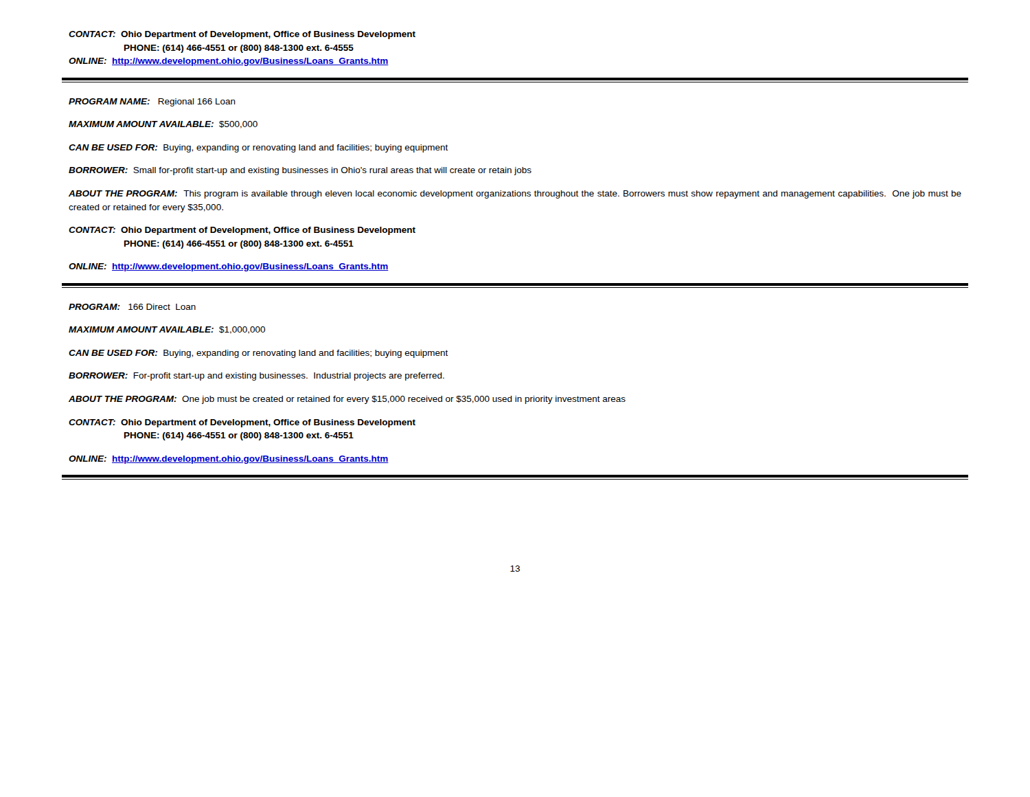CONTACT: Ohio Department of Development, Office of Business Development
PHONE: (614) 466-4551 or (800) 848-1300 ext. 6-4555 ONLINE: http://www.development.ohio.gov/Business/Loans_Grants.htm
PROGRAM NAME: Regional 166 Loan
MAXIMUM AMOUNT AVAILABLE: $500,000
CAN BE USED FOR: Buying, expanding or renovating land and facilities; buying equipment
BORROWER: Small for-profit start-up and existing businesses in Ohio's rural areas that will create or retain jobs
ABOUT THE PROGRAM: This program is available through eleven local economic development organizations throughout the state. Borrowers must show repayment and management capabilities. One job must be created or retained for every $35,000.
CONTACT: Ohio Department of Development, Office of Business Development
PHONE: (614) 466-4551 or (800) 848-1300 ext. 6-4551
ONLINE: http://www.development.ohio.gov/Business/Loans_Grants.htm
PROGRAM: 166 Direct Loan
MAXIMUM AMOUNT AVAILABLE: $1,000,000
CAN BE USED FOR: Buying, expanding or renovating land and facilities; buying equipment
BORROWER: For-profit start-up and existing businesses. Industrial projects are preferred.
ABOUT THE PROGRAM: One job must be created or retained for every $15,000 received or $35,000 used in priority investment areas
CONTACT: Ohio Department of Development, Office of Business Development
PHONE: (614) 466-4551 or (800) 848-1300 ext. 6-4551
ONLINE: http://www.development.ohio.gov/Business/Loans_Grants.htm
13